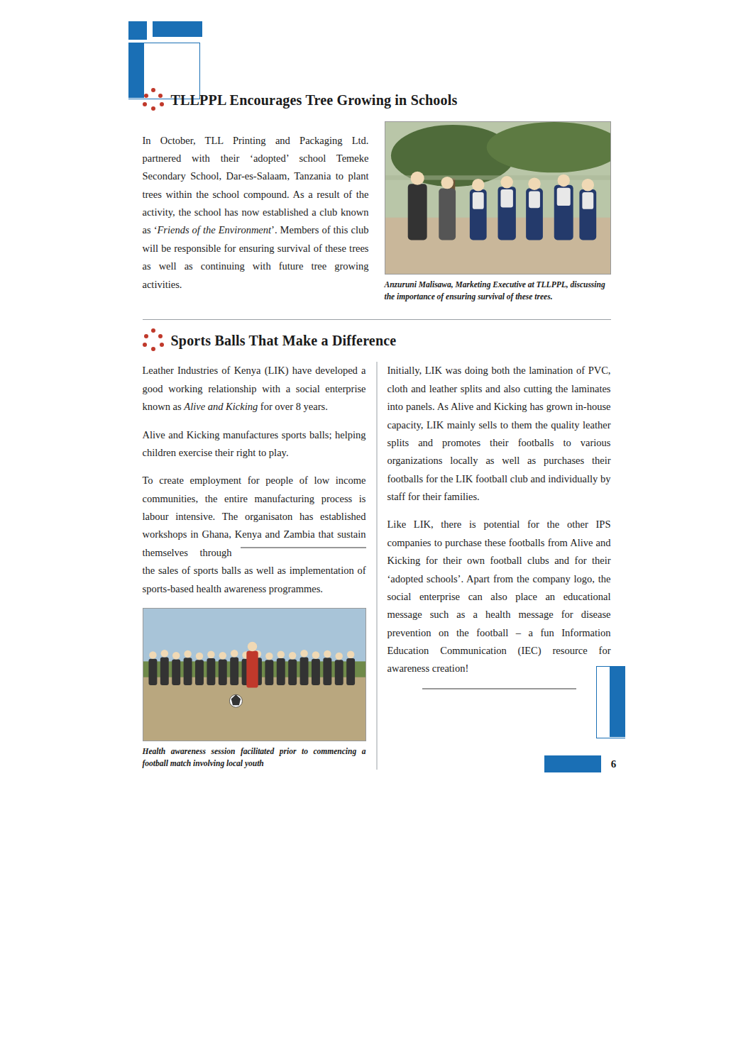TLLPPL Encourages Tree Growing in Schools
In October, TLL Printing and Packaging Ltd. partnered with their ‘adopted’ school Temeke Secondary School, Dar-es-Salaam, Tanzania to plant trees within the school compound. As a result of the activity, the school has now established a club known as ‘Friends of the Environment’. Members of this club will be responsible for ensuring survival of these trees as well as continuing with future tree growing activities.
Anzuruni Malisawa, Marketing Executive at TLLPPL, discussing the importance of ensuring survival of these trees.
Sports Balls That Make a Difference
Leather Industries of Kenya (LIK) have developed a good working relationship with a social enterprise known as Alive and Kicking for over 8 years.
Alive and Kicking manufactures sports balls; helping children exercise their right to play.
To create employment for people of low income communities, the entire manufacturing process is labour intensive. The organisaton has established workshops in Ghana, Kenya and Zambia that sustain themselves through the sales of sports balls as well as implementation of sports-based health awareness programmes.
Health awareness session facilitated prior to commencing a football match involving local youth
Initially, LIK was doing both the lamination of PVC, cloth and leather splits and also cutting the laminates into panels. As Alive and Kicking has grown in-house capacity, LIK mainly sells to them the quality leather splits and promotes their footballs to various organizations locally as well as purchases their footballs for the LIK football club and individually by staff for their families.
Like LIK, there is potential for the other IPS companies to purchase these footballs from Alive and Kicking for their own football clubs and for their ‘adopted schools’. Apart from the company logo, the social enterprise can also place an educational message such as a health message for disease prevention on the football – a fun Information Education Communication (IEC) resource for awareness creation!
6